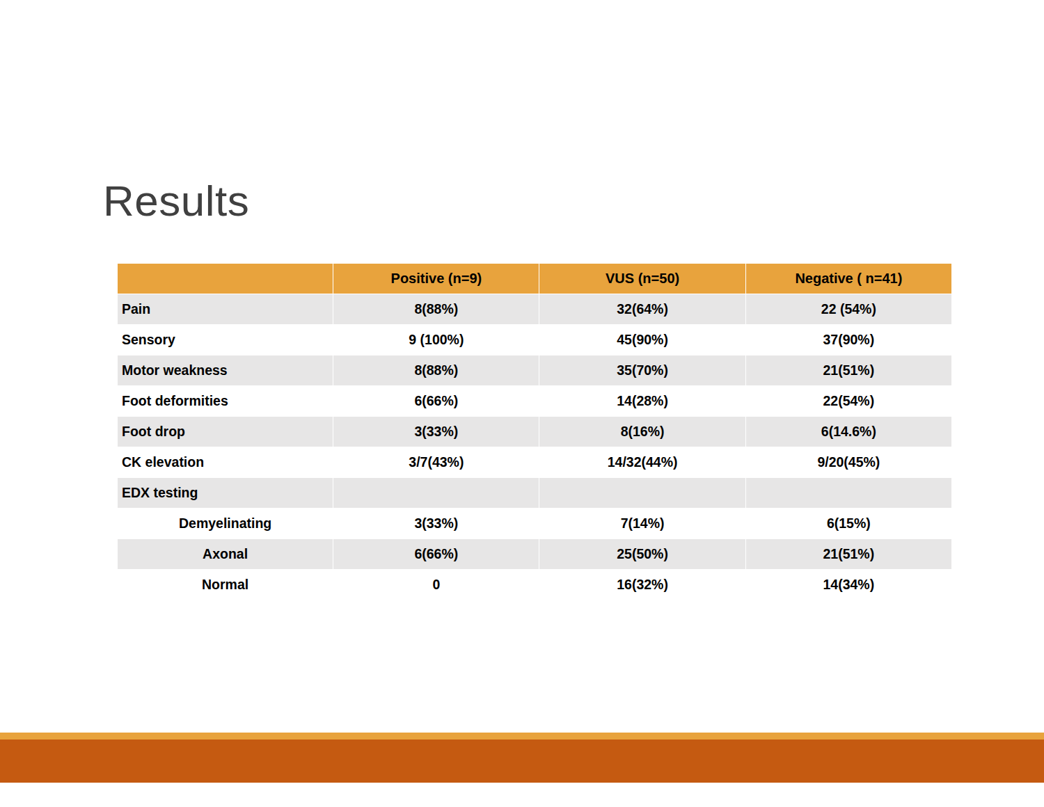Results
| | Positive (n=9) | VUS (n=50) | Negative ( n=41) |
| --- | --- | --- | --- |
| Pain | 8(88%) | 32(64%) | 22 (54%) |
| Sensory | 9 (100%) | 45(90%) | 37(90%) |
| Motor weakness | 8(88%) | 35(70%) | 21(51%) |
| Foot deformities | 6(66%) | 14(28%) | 22(54%) |
| Foot drop | 3(33%) | 8(16%) | 6(14.6%) |
| CK elevation | 3/7(43%) | 14/32(44%) | 9/20(45%) |
| EDX testing | | | |
| Demyelinating | 3(33%) | 7(14%) | 6(15%) |
| Axonal | 6(66%) | 25(50%) | 21(51%) |
| Normal | 0 | 16(32%) | 14(34%) |